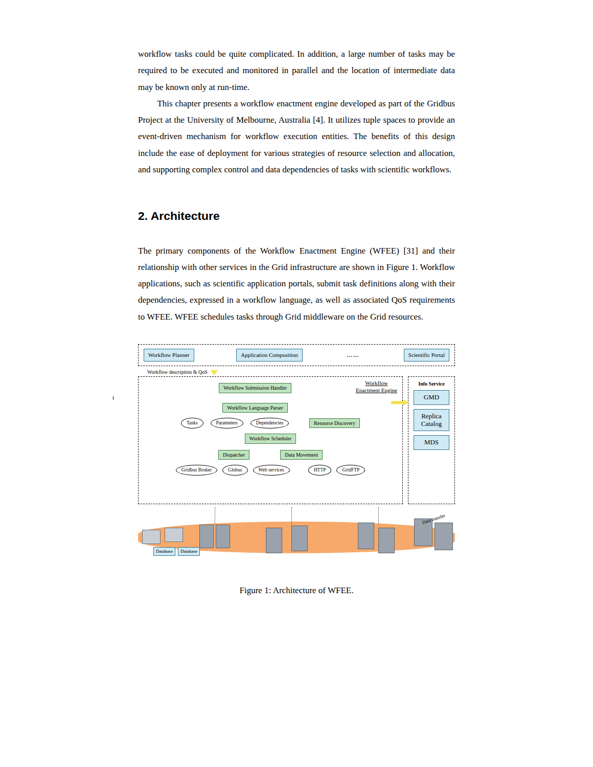workflow tasks could be quite complicated. In addition, a large number of tasks may be required to be executed and monitored in parallel and the location of intermediate data may be known only at run-time.
This chapter presents a workflow enactment engine developed as part of the Gridbus Project at the University of Melbourne, Australia [4]. It utilizes tuple spaces to provide an event-driven mechanism for workflow execution entities. The benefits of this design include the ease of deployment for various strategies of resource selection and allocation, and supporting complex control and data dependencies of tasks with scientific workflows.
2. Architecture
The primary components of the Workflow Enactment Engine (WFEE) [31] and their relationship with other services in the Grid infrastructure are shown in Figure 1. Workflow applications, such as scientific application portals, submit task definitions along with their dependencies, expressed in a workflow language, as well as associated QoS requirements to WFEE. WFEE schedules tasks through Grid middleware on the Grid resources.
Workflow Planner
Application Composition
……
Scientific Portal
Workflow description & QoS
Workflow
Enactment Engine
Workflow Submission Handler
Workflow Language Parser
Tasks
Parameters
Dependencies
Resource Discovery
Workflow Scheduler
Dispatcher
Data Movement
Gridbus Broker
Globus
Web services
HTTP
GridFTP
Info Service
GMD
Replica
Catalog
MDS
Database
Database
Data transfer
Figure 1: Architecture of WFEE.